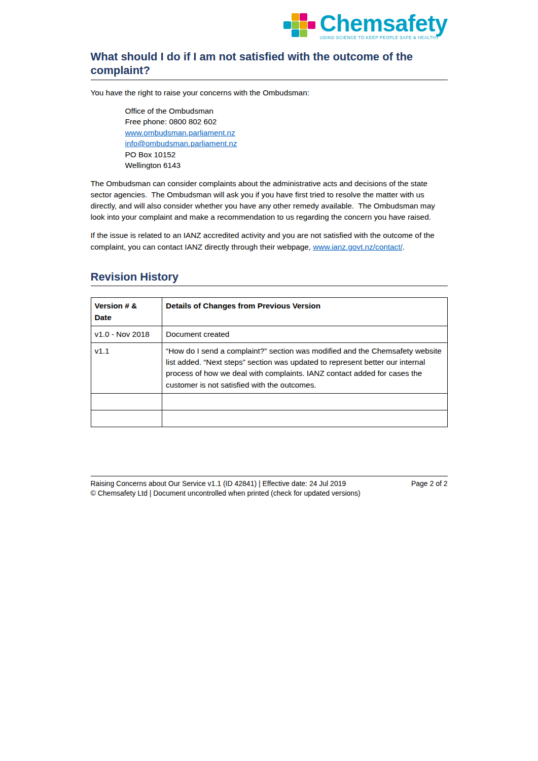Chemsafety
Using science to keep people safe & healthy
What should I do if I am not satisfied with the outcome of the complaint?
You have the right to raise your concerns with the Ombudsman:
Office of the Ombudsman
Free phone: 0800 802 602
www.ombudsman.parliament.nz
info@ombudsman.parliament.nz
PO Box 10152
Wellington 6143
The Ombudsman can consider complaints about the administrative acts and decisions of the state sector agencies. The Ombudsman will ask you if you have first tried to resolve the matter with us directly, and will also consider whether you have any other remedy available. The Ombudsman may look into your complaint and make a recommendation to us regarding the concern you have raised.
If the issue is related to an IANZ accredited activity and you are not satisfied with the outcome of the complaint, you can contact IANZ directly through their webpage, www.ianz.govt.nz/contact/.
Revision History
| Version # & Date | Details of Changes from Previous Version |
| --- | --- |
| v1.0 - Nov 2018 | Document created |
| v1.1 | “How do I send a complaint?” section was modified and the Chemsafety website list added. “Next steps” section was updated to represent better our internal process of how we deal with complaints. IANZ contact added for cases the customer is not satisfied with the outcomes. |
Raising Concerns about Our Service v1.1 (ID 42841) | Effective date: 24 Jul 2019
© Chemsafety Ltd | Document uncontrolled when printed (check for updated versions)
Page 2 of 2